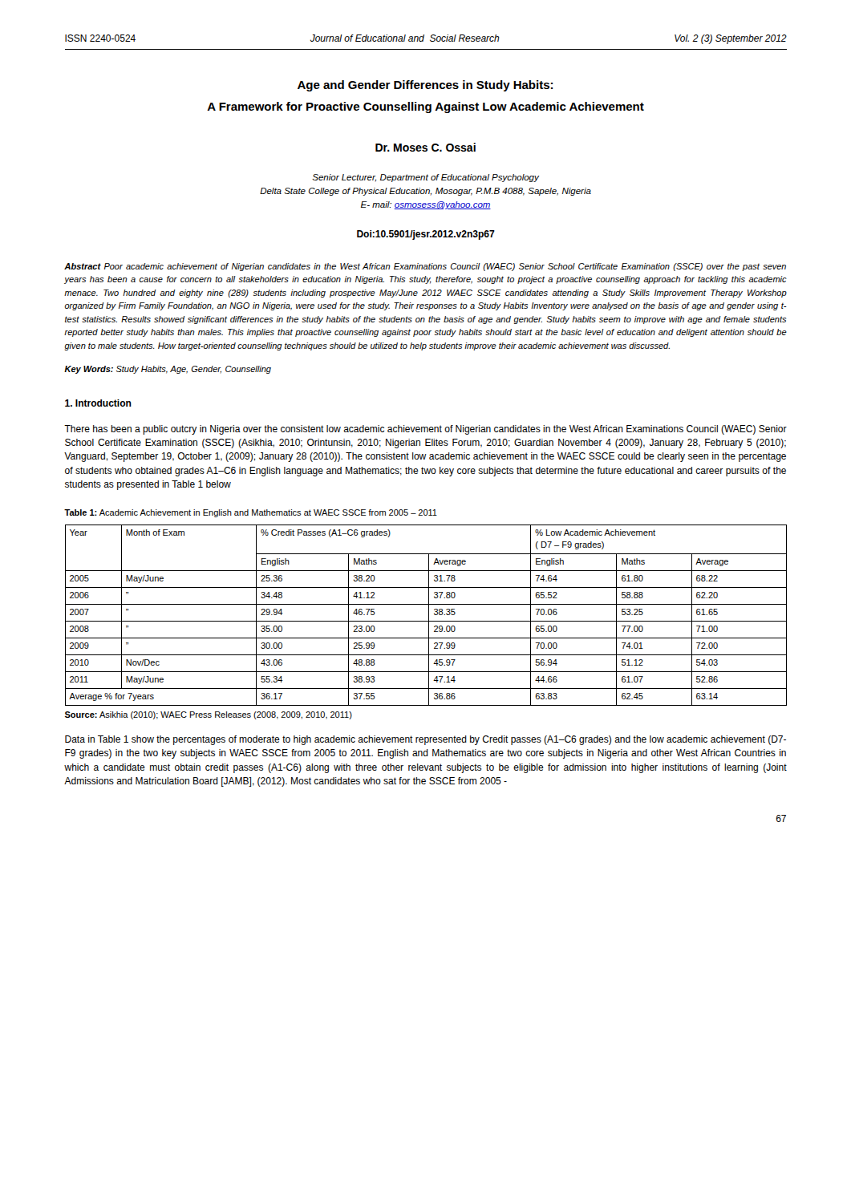ISSN 2240-0524 Journal of Educational and Social Research Vol. 2 (3) September 2012
Age and Gender Differences in Study Habits:
A Framework for Proactive Counselling Against Low Academic Achievement
Dr. Moses C. Ossai
Senior Lecturer, Department of Educational Psychology
Delta State College of Physical Education, Mosogar, P.M.B 4088, Sapele, Nigeria
E- mail: osmosess@yahoo.com
Doi:10.5901/jesr.2012.v2n3p67
Abstract Poor academic achievement of Nigerian candidates in the West African Examinations Council (WAEC) Senior School Certificate Examination (SSCE) over the past seven years has been a cause for concern to all stakeholders in education in Nigeria. This study, therefore, sought to project a proactive counselling approach for tackling this academic menace. Two hundred and eighty nine (289) students including prospective May/June 2012 WAEC SSCE candidates attending a Study Skills Improvement Therapy Workshop organized by Firm Family Foundation, an NGO in Nigeria, were used for the study. Their responses to a Study Habits Inventory were analysed on the basis of age and gender using t-test statistics. Results showed significant differences in the study habits of the students on the basis of age and gender. Study habits seem to improve with age and female students reported better study habits than males. This implies that proactive counselling against poor study habits should start at the basic level of education and deligent attention should be given to male students. How target-oriented counselling techniques should be utilized to help students improve their academic achievement was discussed.
Key Words: Study Habits, Age, Gender, Counselling
1. Introduction
There has been a public outcry in Nigeria over the consistent low academic achievement of Nigerian candidates in the West African Examinations Council (WAEC) Senior School Certificate Examination (SSCE) (Asikhia, 2010; Orintunsin, 2010; Nigerian Elites Forum, 2010; Guardian November 4 (2009), January 28, February 5 (2010); Vanguard, September 19, October 1, (2009); January 28 (2010)). The consistent low academic achievement in the WAEC SSCE could be clearly seen in the percentage of students who obtained grades A1–C6 in English language and Mathematics; the two key core subjects that determine the future educational and career pursuits of the students as presented in Table 1 below
Table 1: Academic Achievement in English and Mathematics at WAEC SSCE from 2005 – 2011
| Year | Month of Exam | % Credit Passes (A1–C6 grades) | % Low Academic Achievement ( D7 – F9 grades) |
| --- | --- | --- | --- |
| English | Maths | Average | English | Maths | Average |
| 2005 | May/June | 25.36 | 38.20 | 31.78 | 74.64 | 61.80 | 68.22 |
| 2006 | ” | 34.48 | 41.12 | 37.80 | 65.52 | 58.88 | 62.20 |
| 2007 | ” | 29.94 | 46.75 | 38.35 | 70.06 | 53.25 | 61.65 |
| 2008 | ” | 35.00 | 23.00 | 29.00 | 65.00 | 77.00 | 71.00 |
| 2009 | ” | 30.00 | 25.99 | 27.99 | 70.00 | 74.01 | 72.00 |
| 2010 | Nov/Dec | 43.06 | 48.88 | 45.97 | 56.94 | 51.12 | 54.03 |
| 2011 | May/June | 55.34 | 38.93 | 47.14 | 44.66 | 61.07 | 52.86 |
| Average % for 7years | 36.17 | 37.55 | 36.86 | 63.83 | 62.45 | 63.14 |
Source: Asikhia (2010); WAEC Press Releases (2008, 2009, 2010, 2011)
Data in Table 1 show the percentages of moderate to high academic achievement represented by Credit passes (A1–C6 grades) and the low academic achievement (D7-F9 grades) in the two key subjects in WAEC SSCE from 2005 to 2011. English and Mathematics are two core subjects in Nigeria and other West African Countries in which a candidate must obtain credit passes (A1-C6) along with three other relevant subjects to be eligible for admission into higher institutions of learning (Joint Admissions and Matriculation Board [JAMB], (2012). Most candidates who sat for the SSCE from 2005 -
67